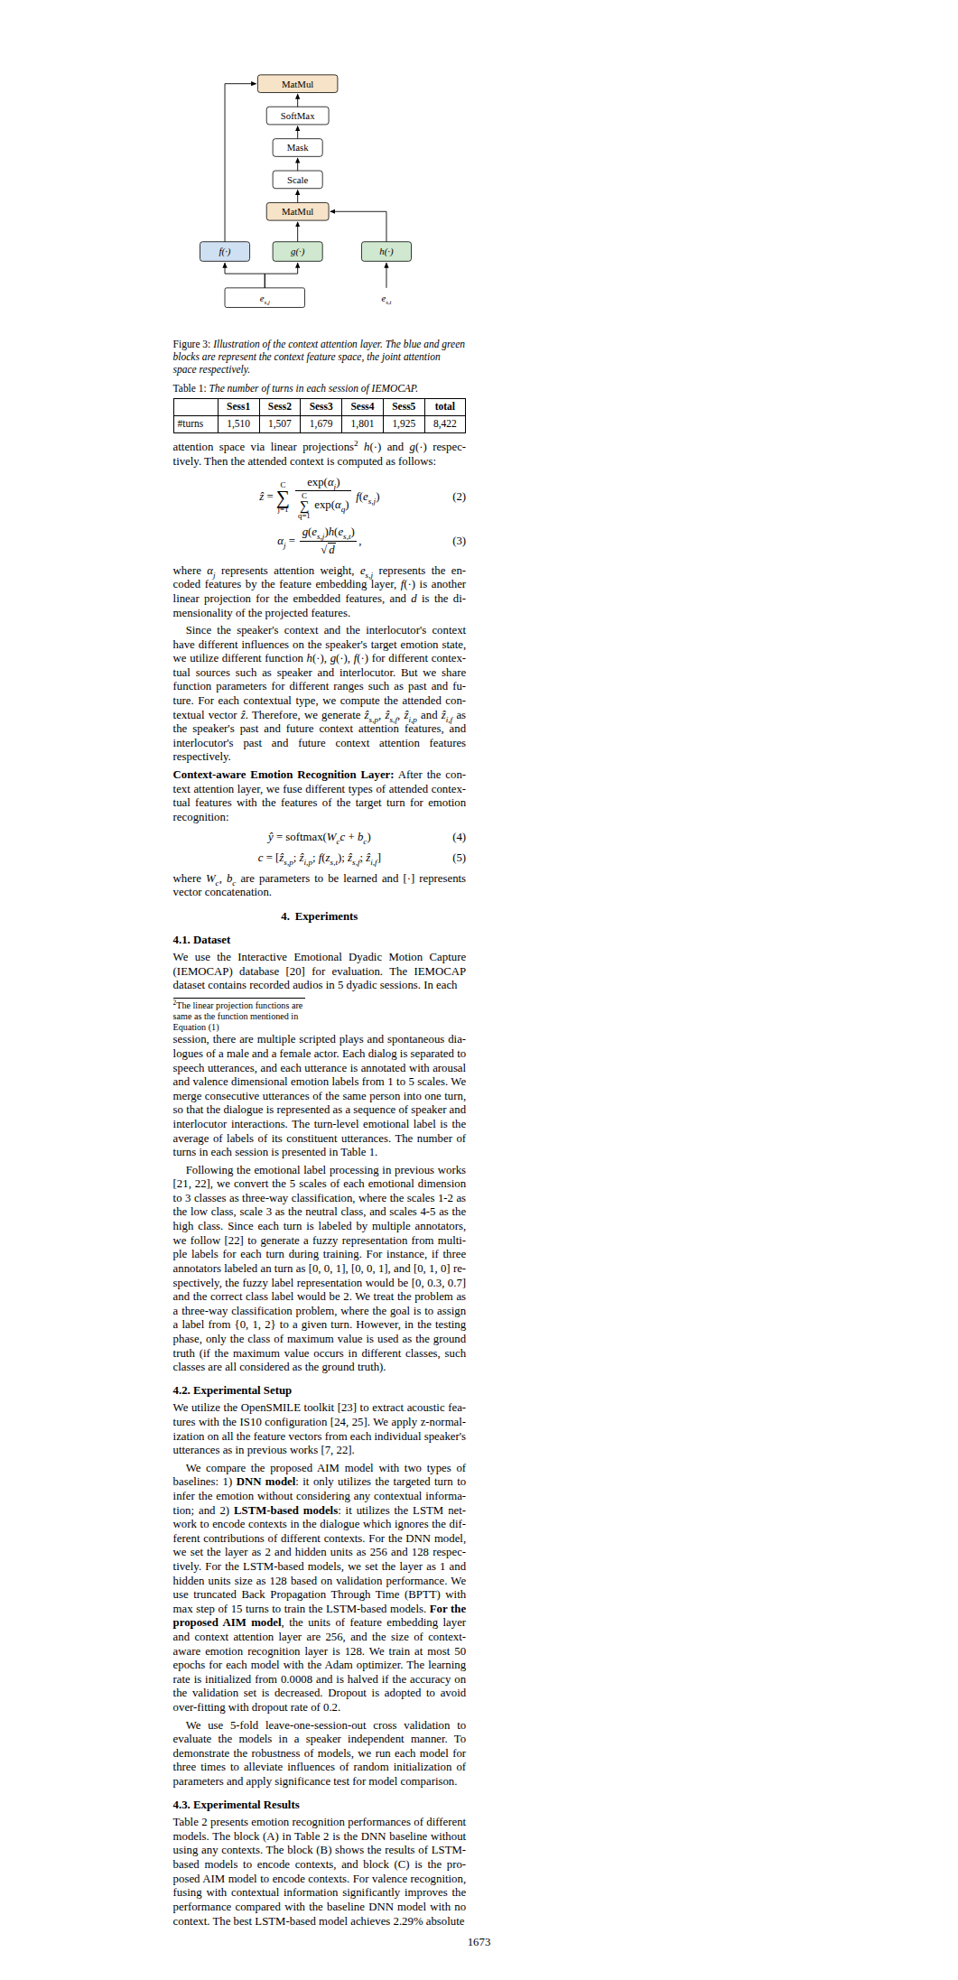MatMul SoftMax Mask Scale MatMul f(·) g(·) h(·) es,j es,t
Figure 3: Illustration of the context attention layer. The blue and green blocks are represent the context feature space, the joint attention space respectively.
Table 1: The number of turns in each session of IEMOCAP.
| | Sess1 | Sess2 | Sess3 | Sess4 | Sess5 | total |
| --- | --- | --- | --- | --- | --- | --- |
| #turns | 1,510 | 1,507 | 1,679 | 1,801 | 1,925 | 8,422 |
attention space via linear projections2 h(·) and g(·) respectively. Then the attended context is computed as follows:
ẑ = C∑j=1 exp(αj) C∑q=1 exp(αq) f(es,j) (2)
αj = g(es,j)h(es,t) √d , (3)
where αj represents attention weight, es,j represents the encoded features by the feature embedding layer, f(·) is another linear projection for the embedded features, and d is the dimensionality of the projected features.
Since the speaker's context and the interlocutor's context have different influences on the speaker's target emotion state, we utilize different function h(·), g(·), f(·) for different contextual sources such as speaker and interlocutor. But we share function parameters for different ranges such as past and future. For each contextual type, we compute the attended contextual vector ẑ. Therefore, we generate ẑs,p, ẑs,f, ẑi,p and ẑi,f as the speaker's past and future context attention features, and interlocutor's past and future context attention features respectively.
Context-aware Emotion Recognition Layer: After the context attention layer, we fuse different types of attended contextual features with the features of the target turn for emotion recognition:
ŷ = softmax(Wcc + bc) (4)
c = [ẑs,p; ẑi,p; f(zs,t); ẑs,f; ẑi,f] (5)
where Wc, bc are parameters to be learned and [·] represents vector concatenation.
4. Experiments
4.1. Dataset
We use the Interactive Emotional Dyadic Motion Capture (IEMOCAP) database [20] for evaluation. The IEMOCAP dataset contains recorded audios in 5 dyadic sessions. In each
2The linear projection functions are same as the function mentioned in Equation (1)
session, there are multiple scripted plays and spontaneous dialogues of a male and a female actor. Each dialog is separated to speech utterances, and each utterance is annotated with arousal and valence dimensional emotion labels from 1 to 5 scales. We merge consecutive utterances of the same person into one turn, so that the dialogue is represented as a sequence of speaker and interlocutor interactions. The turn-level emotional label is the average of labels of its constituent utterances. The number of turns in each session is presented in Table 1.
Following the emotional label processing in previous works [21, 22], we convert the 5 scales of each emotional dimension to 3 classes as three-way classification, where the scales 1-2 as the low class, scale 3 as the neutral class, and scales 4-5 as the high class. Since each turn is labeled by multiple annotators, we follow [22] to generate a fuzzy representation from multiple labels for each turn during training. For instance, if three annotators labeled an turn as [0, 0, 1], [0, 0, 1], and [0, 1, 0] respectively, the fuzzy label representation would be [0, 0.3, 0.7] and the correct class label would be 2. We treat the problem as a three-way classification problem, where the goal is to assign a label from {0, 1, 2} to a given turn. However, in the testing phase, only the class of maximum value is used as the ground truth (if the maximum value occurs in different classes, such classes are all considered as the ground truth).
4.2. Experimental Setup
We utilize the OpenSMILE toolkit [23] to extract acoustic features with the IS10 configuration [24, 25]. We apply z-normalization on all the feature vectors from each individual speaker's utterances as in previous works [7, 22].
We compare the proposed AIM model with two types of baselines: 1) DNN model: it only utilizes the targeted turn to infer the emotion without considering any contextual information; and 2) LSTM-based models: it utilizes the LSTM network to encode contexts in the dialogue which ignores the different contributions of different contexts. For the DNN model, we set the layer as 2 and hidden units as 256 and 128 respectively. For the LSTM-based models, we set the layer as 1 and hidden units size as 128 based on validation performance. We use truncated Back Propagation Through Time (BPTT) with max step of 15 turns to train the LSTM-based models. For the proposed AIM model, the units of feature embedding layer and context attention layer are 256, and the size of context-aware emotion recognition layer is 128. We train at most 50 epochs for each model with the Adam optimizer. The learning rate is initialized from 0.0008 and is halved if the accuracy on the validation set is decreased. Dropout is adopted to avoid over-fitting with dropout rate of 0.2.
We use 5-fold leave-one-session-out cross validation to evaluate the models in a speaker independent manner. To demonstrate the robustness of models, we run each model for three times to alleviate influences of random initialization of parameters and apply significance test for model comparison.
4.3. Experimental Results
Table 2 presents emotion recognition performances of different models. The block (A) in Table 2 is the DNN baseline without using any contexts. The block (B) shows the results of LSTM-based models to encode contexts, and block (C) is the proposed AIM model to encode contexts. For valence recognition, fusing with contextual information significantly improves the performance compared with the baseline DNN model with no context. The best LSTM-based model achieves 2.29% absolute
1673